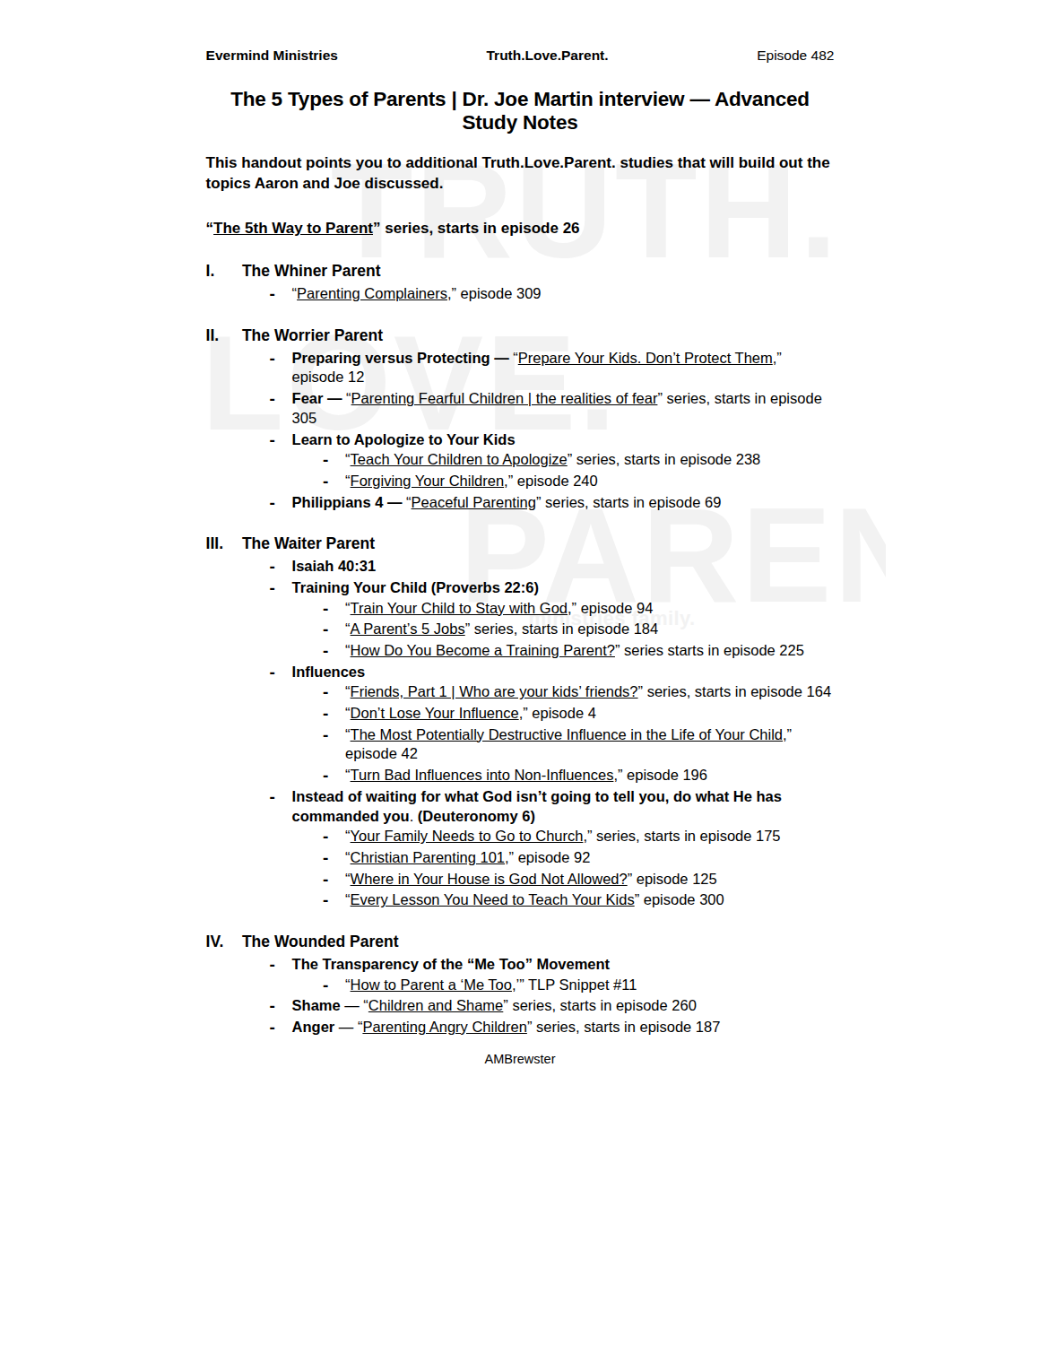TRUTH. LOVE. PARENT. ministries family.
Evermind Ministries
Truth.Love.Parent.
Episode 482
The 5 Types of Parents | Dr. Joe Martin interview — Advanced Study Notes
This handout points you to additional Truth.Love.Parent. studies that will build out the topics Aaron and Joe discussed.
“The 5th Way to Parent” series, starts in episode 26
I. The Whiner Parent
“Parenting Complainers,” episode 309
II. The Worrier Parent
Preparing versus Protecting — “Prepare Your Kids. Don’t Protect Them,” episode 12
Fear — “Parenting Fearful Children | the realities of fear” series, starts in episode 305
Learn to Apologize to Your Kids
“Teach Your Children to Apologize” series, starts in episode 238
“Forgiving Your Children,” episode 240
Philippians 4 — “Peaceful Parenting” series, starts in episode 69
III. The Waiter Parent
Isaiah 40:31
Training Your Child (Proverbs 22:6)
“Train Your Child to Stay with God,” episode 94
“A Parent’s 5 Jobs” series, starts in episode 184
“How Do You Become a Training Parent?” series starts in episode 225
Influences
“Friends, Part 1 | Who are your kids’ friends?” series, starts in episode 164
“Don’t Lose Your Influence,” episode 4
“The Most Potentially Destructive Influence in the Life of Your Child,” episode 42
“Turn Bad Influences into Non-Influences,” episode 196
Instead of waiting for what God isn’t going to tell you, do what He has commanded you. (Deuteronomy 6)
“Your Family Needs to Go to Church,” series, starts in episode 175
“Christian Parenting 101,” episode 92
“Where in Your House is God Not Allowed?” episode 125
“Every Lesson You Need to Teach Your Kids” episode 300
IV. The Wounded Parent
The Transparency of the “Me Too” Movement
“How to Parent a ‘Me Too,’” TLP Snippet #11
Shame — “Children and Shame” series, starts in episode 260
Anger — “Parenting Angry Children” series, starts in episode 187
AMBrewster